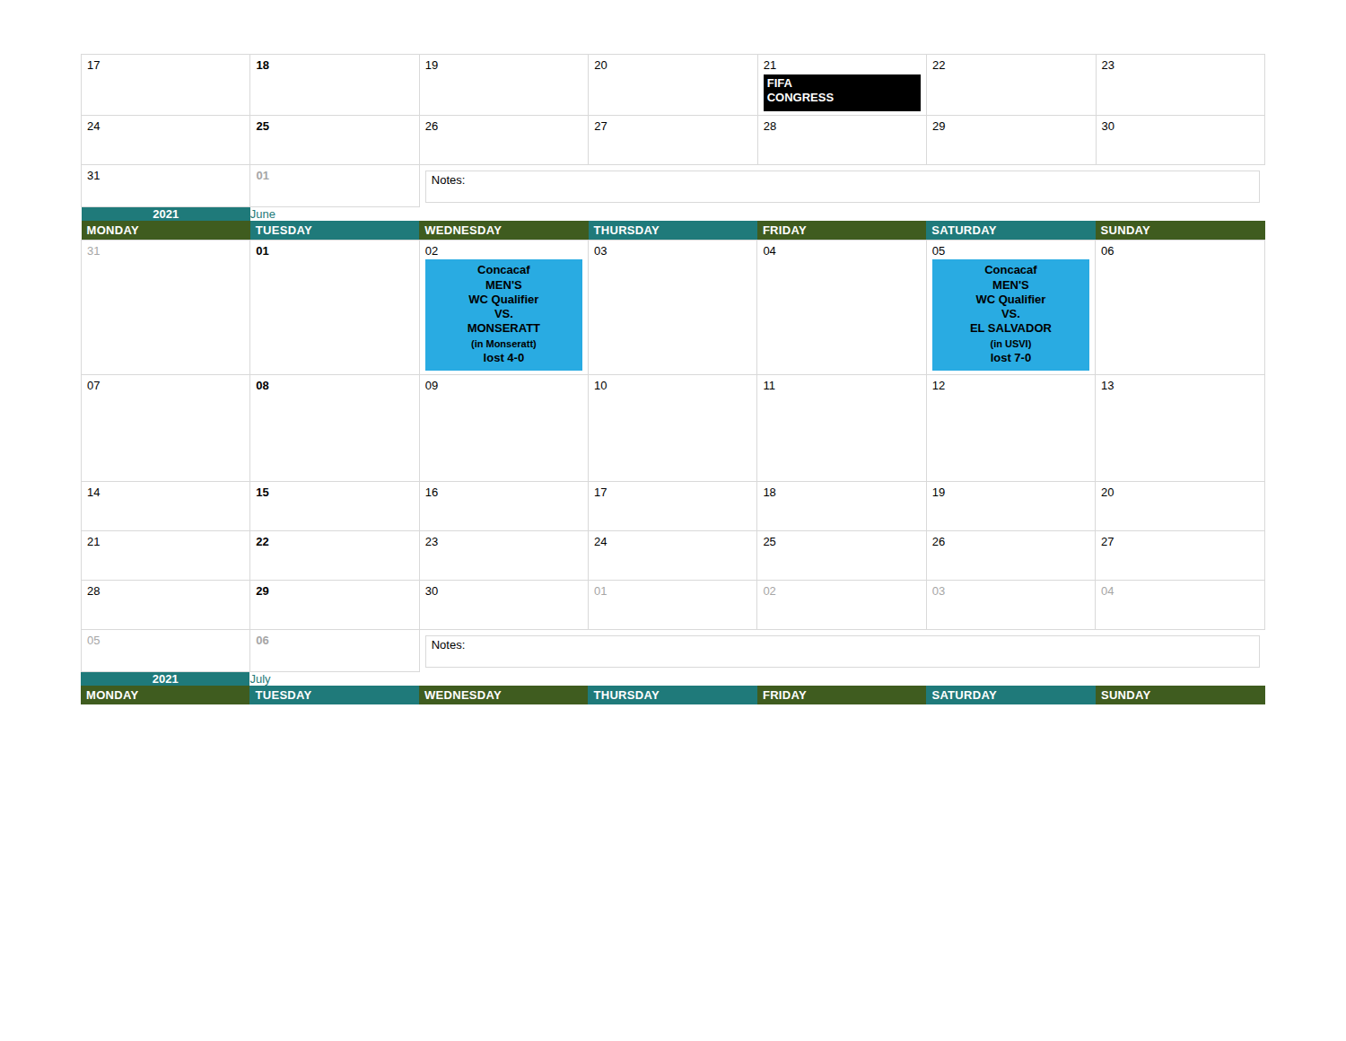| 17 | 18 | 19 | 20 | 21 FIFA CONGRESS | 22 | 23 |
| 24 | 25 | 26 | 27 | 28 | 29 | 30 |
| 31 | 01 | Notes: |
| 2021 | June | |
| MONDAY | TUESDAY | WEDNESDAY | THURSDAY | FRIDAY | SATURDAY | SUNDAY |
| 31 | 01 | 02 Concacaf MEN'S WC Qualifier VS. MONSERATT (in Monseratt) lost 4-0 | 03 | 04 | 05 Concacaf MEN'S WC Qualifier VS. EL SALVADOR (in USVI) lost 7-0 | 06 |
| 07 | 08 | 09 | 10 | 11 | 12 | 13 |
| 14 | 15 | 16 | 17 | 18 | 19 | 20 |
| 21 | 22 | 23 | 24 | 25 | 26 | 27 |
| 28 | 29 | 30 | 01 | 02 | 03 | 04 |
| 05 | 06 | Notes: |
| 2021 | July | |
| MONDAY | TUESDAY | WEDNESDAY | THURSDAY | FRIDAY | SATURDAY | SUNDAY |